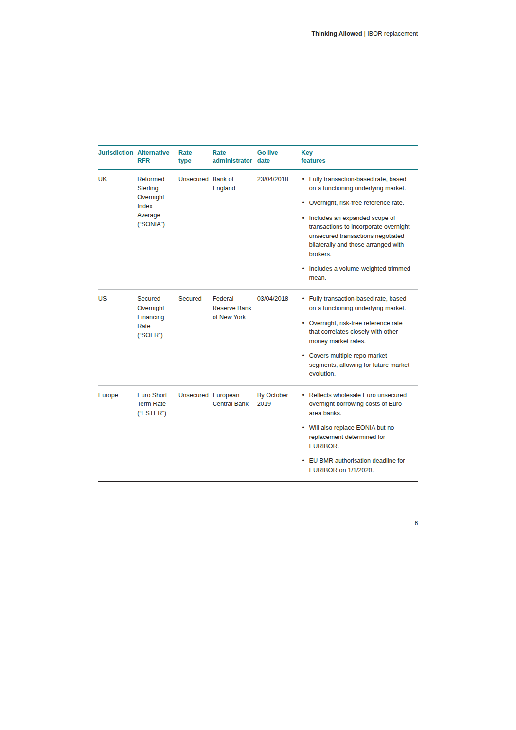Thinking Allowed | IBOR replacement
| Jurisdiction | Alternative RFR | Rate type | Rate administrator | Go live date | Key features |
| --- | --- | --- | --- | --- | --- |
| UK | Reformed Sterling Overnight Index Average (“SONIA”) | Unsecured | Bank of England | 23/04/2018 | Fully transaction-based rate, based on a functioning underlying market. Overnight, risk-free reference rate. Includes an expanded scope of transactions to incorporate overnight unsecured transactions negotiated bilaterally and those arranged with brokers. Includes a volume-weighted trimmed mean. |
| US | Secured Overnight Financing Rate (“SOFR”) | Secured | Federal Reserve Bank of New York | 03/04/2018 | Fully transaction-based rate, based on a functioning underlying market. Overnight, risk-free reference rate that correlates closely with other money market rates. Covers multiple repo market segments, allowing for future market evolution. |
| Europe | Euro Short Term Rate (“ESTER”) | Unsecured | European Central Bank | By October 2019 | Reflects wholesale Euro unsecured overnight borrowing costs of Euro area banks. Will also replace EONIA but no replacement determined for EURIBOR. EU BMR authorisation deadline for EURIBOR on 1/1/2020. |
6